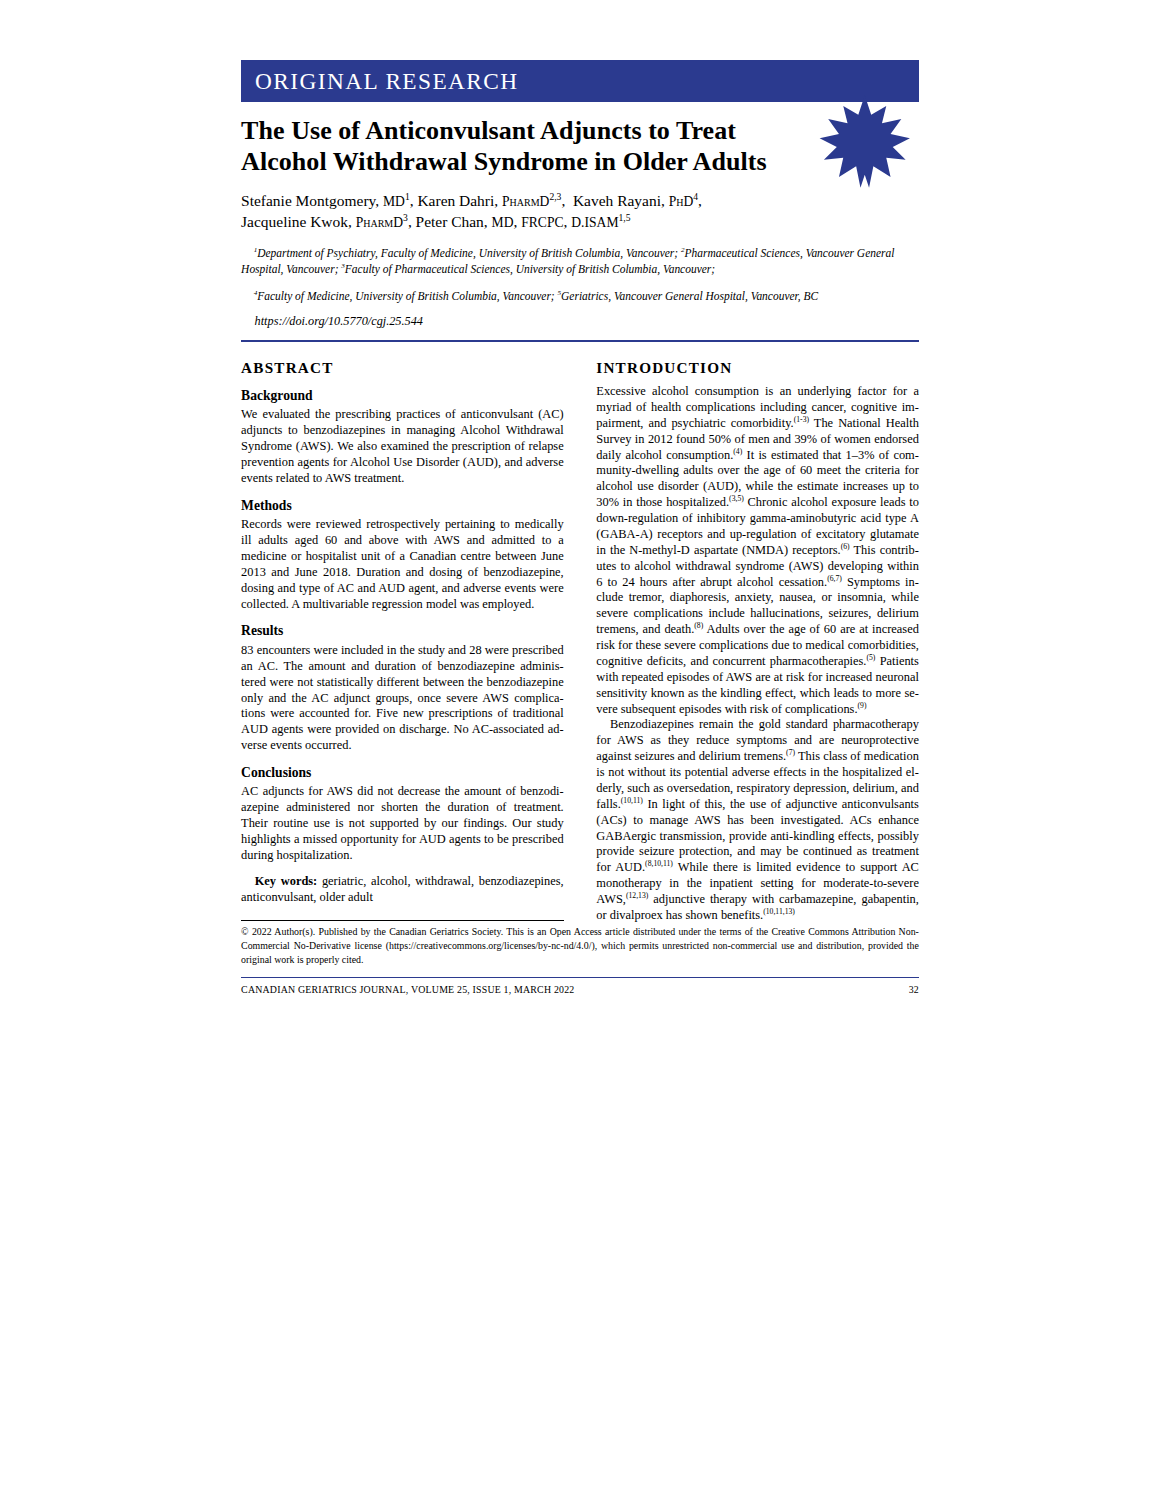ORIGINAL RESEARCH
The Use of Anticonvulsant Adjuncts to Treat
Alcohol Withdrawal Syndrome in Older Adults
Stefanie Montgomery, MD1, Karen Dahri, PharmD2,3, Kaveh Rayani, PhD4,
Jacqueline Kwok, PharmD3, Peter Chan, MD, FRCPC, D.ISAM1,5
1Department of Psychiatry, Faculty of Medicine, University of British Columbia, Vancouver; 2Pharmaceutical Sciences, Vancouver General Hospital, Vancouver; 3Faculty of Pharmaceutical Sciences, University of British Columbia, Vancouver;
4Faculty of Medicine, University of British Columbia, Vancouver; 5Geriatrics, Vancouver General Hospital, Vancouver, BC
https://doi.org/10.5770/cgj.25.544
ABSTRACT
Background
We evaluated the prescribing practices of anticonvulsant (AC) adjuncts to benzodiazepines in managing Alcohol Withdrawal Syndrome (AWS). We also examined the prescription of relapse prevention agents for Alcohol Use Disorder (AUD), and adverse events related to AWS treatment.
Methods
Records were reviewed retrospectively pertaining to medically ill adults aged 60 and above with AWS and admitted to a medicine or hospitalist unit of a Canadian centre between June 2013 and June 2018. Duration and dosing of benzodiazepine, dosing and type of AC and AUD agent, and adverse events were collected. A multivariable regression model was employed.
Results
83 encounters were included in the study and 28 were prescribed an AC. The amount and duration of benzodiazepine administered were not statistically different between the benzodiazepine only and the AC adjunct groups, once severe AWS complications were accounted for. Five new prescriptions of traditional AUD agents were provided on discharge. No AC-associated adverse events occurred.
Conclusions
AC adjuncts for AWS did not decrease the amount of benzodiazepine administered nor shorten the duration of treatment. Their routine use is not supported by our findings. Our study highlights a missed opportunity for AUD agents to be prescribed during hospitalization.
Key words: geriatric, alcohol, withdrawal, benzodiazepines, anticonvulsant, older adult
INTRODUCTION
Excessive alcohol consumption is an underlying factor for a myriad of health complications including cancer, cognitive impairment, and psychiatric comorbidity.(1-3) The National Health Survey in 2012 found 50% of men and 39% of women endorsed daily alcohol consumption.(4) It is estimated that 1–3% of community-dwelling adults over the age of 60 meet the criteria for alcohol use disorder (AUD), while the estimate increases up to 30% in those hospitalized.(3,5) Chronic alcohol exposure leads to down-regulation of inhibitory gamma-aminobutyric acid type A (GABA-A) receptors and up-regulation of excitatory glutamate in the N-methyl-D aspartate (NMDA) receptors.(6) This contributes to alcohol withdrawal syndrome (AWS) developing within 6 to 24 hours after abrupt alcohol cessation.(6,7) Symptoms include tremor, diaphoresis, anxiety, nausea, or insomnia, while severe complications include hallucinations, seizures, delirium tremens, and death.(8) Adults over the age of 60 are at increased risk for these severe complications due to medical comorbidities, cognitive deficits, and concurrent pharmacotherapies.(5) Patients with repeated episodes of AWS are at risk for increased neuronal sensitivity known as the kindling effect, which leads to more severe subsequent episodes with risk of complications.(9)
Benzodiazepines remain the gold standard pharmacotherapy for AWS as they reduce symptoms and are neuroprotective against seizures and delirium tremens.(7) This class of medication is not without its potential adverse effects in the hospitalized elderly, such as oversedation, respiratory depression, delirium, and falls.(10,11) In light of this, the use of adjunctive anticonvulsants (ACs) to manage AWS has been investigated. ACs enhance GABAergic transmission, provide anti-kindling effects, possibly provide seizure protection, and may be continued as treatment for AUD.(8,10,11) While there is limited evidence to support AC monotherapy in the inpatient setting for moderate-to-severe AWS,(12,13) adjunctive therapy with carbamazepine, gabapentin, or divalproex has shown benefits.(10,11,13)
© 2022 Author(s). Published by the Canadian Geriatrics Society. This is an Open Access article distributed under the terms of the Creative Commons Attribution Non-Commercial No-Derivative license (https://creativecommons.org/licenses/by-nc-nd/4.0/), which permits unrestricted non-commercial use and distribution, provided the original work is properly cited.
Canadian Geriatrics Journal, Volume 25, Issue 1, March 2022 32